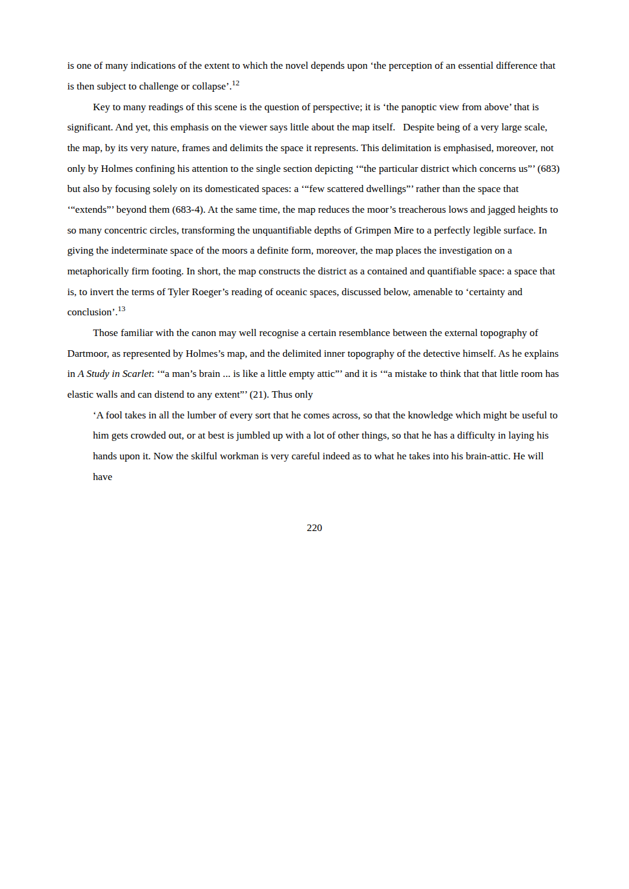is one of many indications of the extent to which the novel depends upon ‘the perception of an essential difference that is then subject to challenge or collapse’.12
Key to many readings of this scene is the question of perspective; it is ‘the panoptic view from above’ that is significant. And yet, this emphasis on the viewer says little about the map itself. Despite being of a very large scale, the map, by its very nature, frames and delimits the space it represents. This delimitation is emphasised, moreover, not only by Holmes confining his attention to the single section depicting ‘“the particular district which concerns us”’ (683) but also by focusing solely on its domesticated spaces: a ‘“few scattered dwellings”’ rather than the space that ‘“extends”’ beyond them (683-4). At the same time, the map reduces the moor’s treacherous lows and jagged heights to so many concentric circles, transforming the unquantifiable depths of Grimpen Mire to a perfectly legible surface. In giving the indeterminate space of the moors a definite form, moreover, the map places the investigation on a metaphorically firm footing. In short, the map constructs the district as a contained and quantifiable space: a space that is, to invert the terms of Tyler Roeger’s reading of oceanic spaces, discussed below, amenable to ‘certainty and conclusion’.13
Those familiar with the canon may well recognise a certain resemblance between the external topography of Dartmoor, as represented by Holmes’s map, and the delimited inner topography of the detective himself. As he explains in A Study in Scarlet: ‘“a man’s brain ... is like a little empty attic”’ and it is ‘“a mistake to think that that little room has elastic walls and can distend to any extent”’ (21). Thus only
‘A fool takes in all the lumber of every sort that he comes across, so that the knowledge which might be useful to him gets crowded out, or at best is jumbled up with a lot of other things, so that he has a difficulty in laying his hands upon it. Now the skilful workman is very careful indeed as to what he takes into his brain-attic. He will have
220